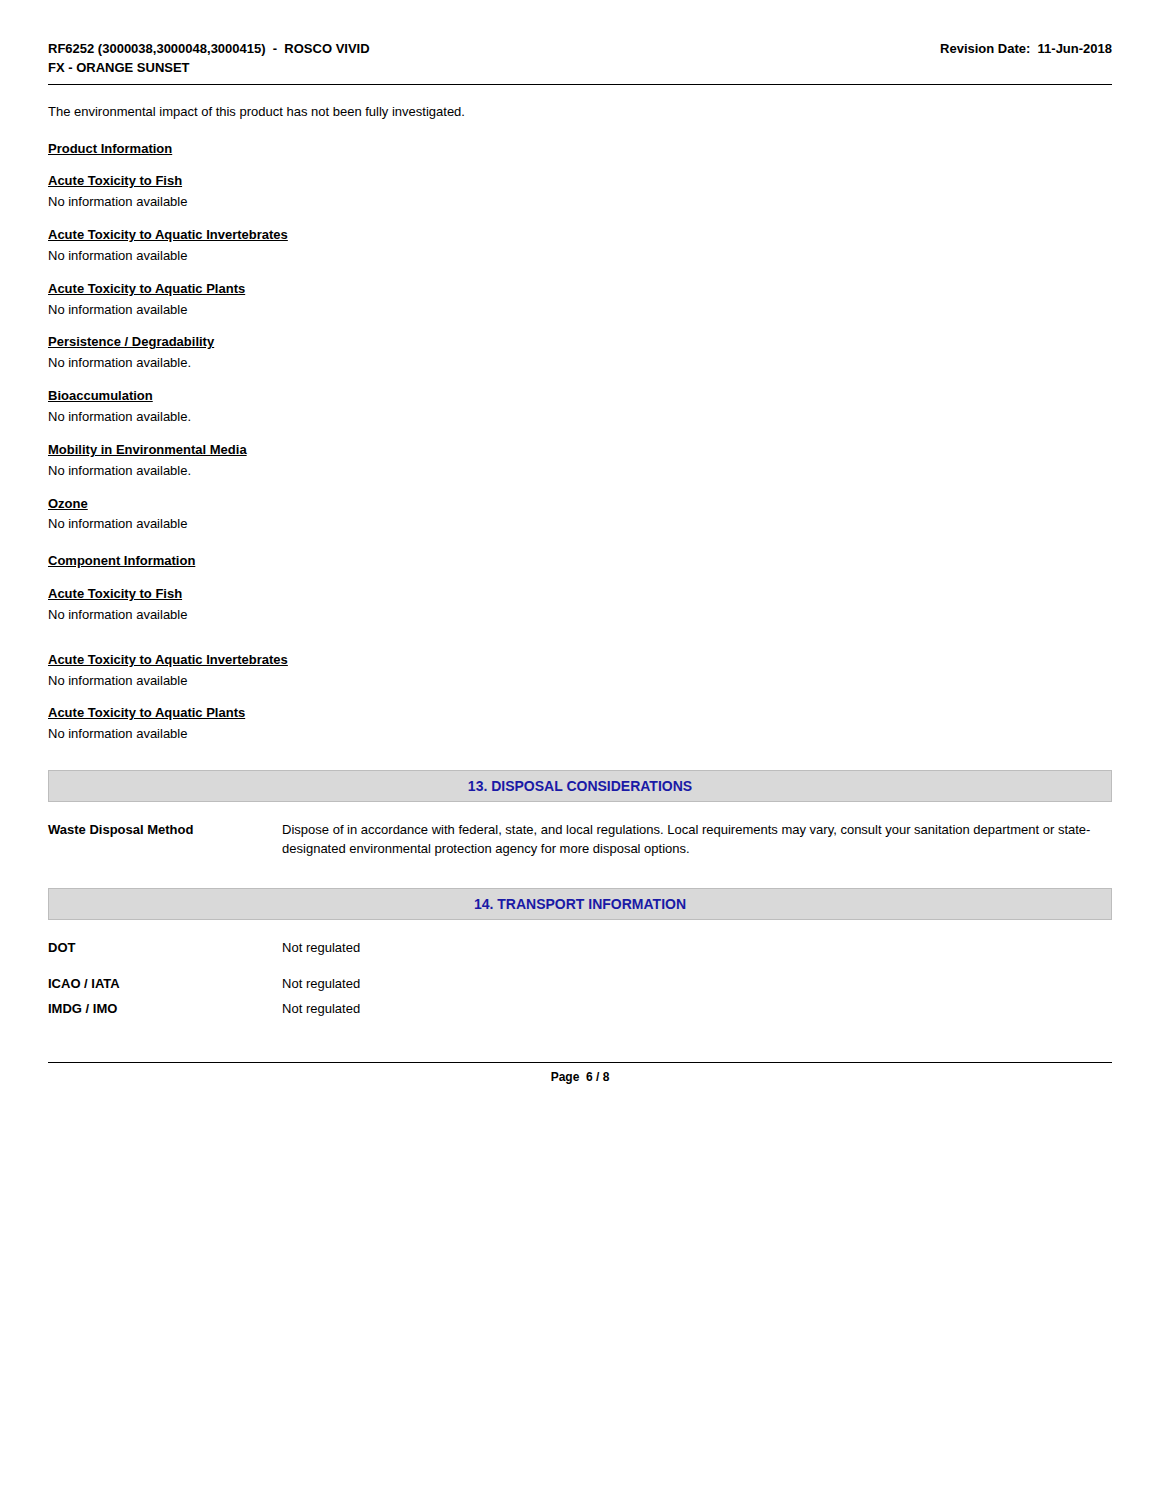RF6252 (3000038,3000048,3000415) - ROSCO VIVID
FX - ORANGE SUNSET
Revision Date: 11-Jun-2018
The environmental impact of this product has not been fully investigated.
Product Information
Acute Toxicity to Fish
No information available
Acute Toxicity to Aquatic Invertebrates
No information available
Acute Toxicity to Aquatic Plants
No information available
Persistence / Degradability
No information available.
Bioaccumulation
No information available.
Mobility in Environmental Media
No information available.
Ozone
No information available
Component Information
Acute Toxicity to Fish
No information available
Acute Toxicity to Aquatic Invertebrates
No information available
Acute Toxicity to Aquatic Plants
No information available
13. DISPOSAL CONSIDERATIONS
| Waste Disposal Method | Dispose of in accordance with federal, state, and local regulations. Local requirements may vary, consult your sanitation department or state-designated environmental protection agency for more disposal options. |
14. TRANSPORT INFORMATION
| DOT | Not regulated |
| ICAO / IATA | Not regulated |
| IMDG / IMO | Not regulated |
Page 6 / 8